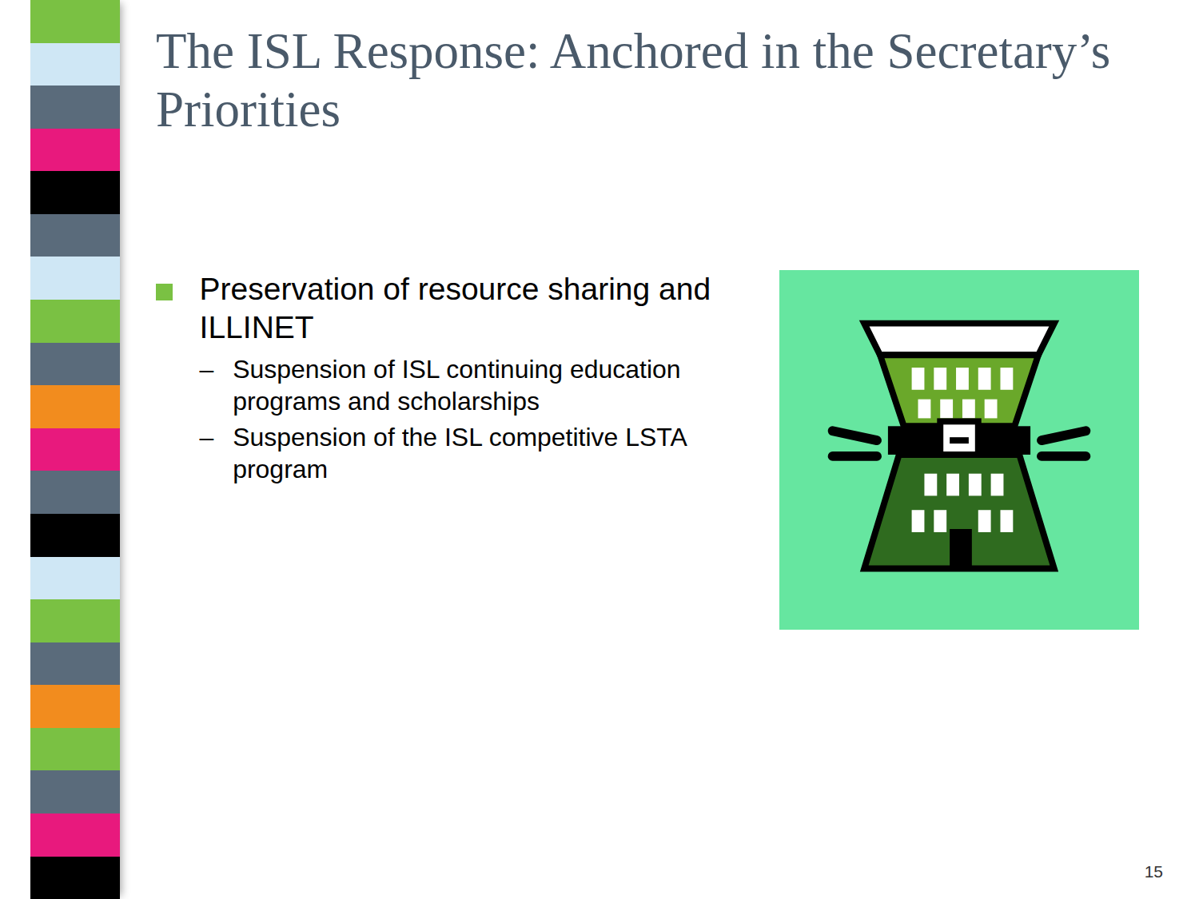The ISL Response: Anchored in the Secretary’s Priorities
Preservation of resource sharing and ILLINET
Suspension of ISL continuing education programs and scholarships
Suspension of the ISL competitive LSTA program
15